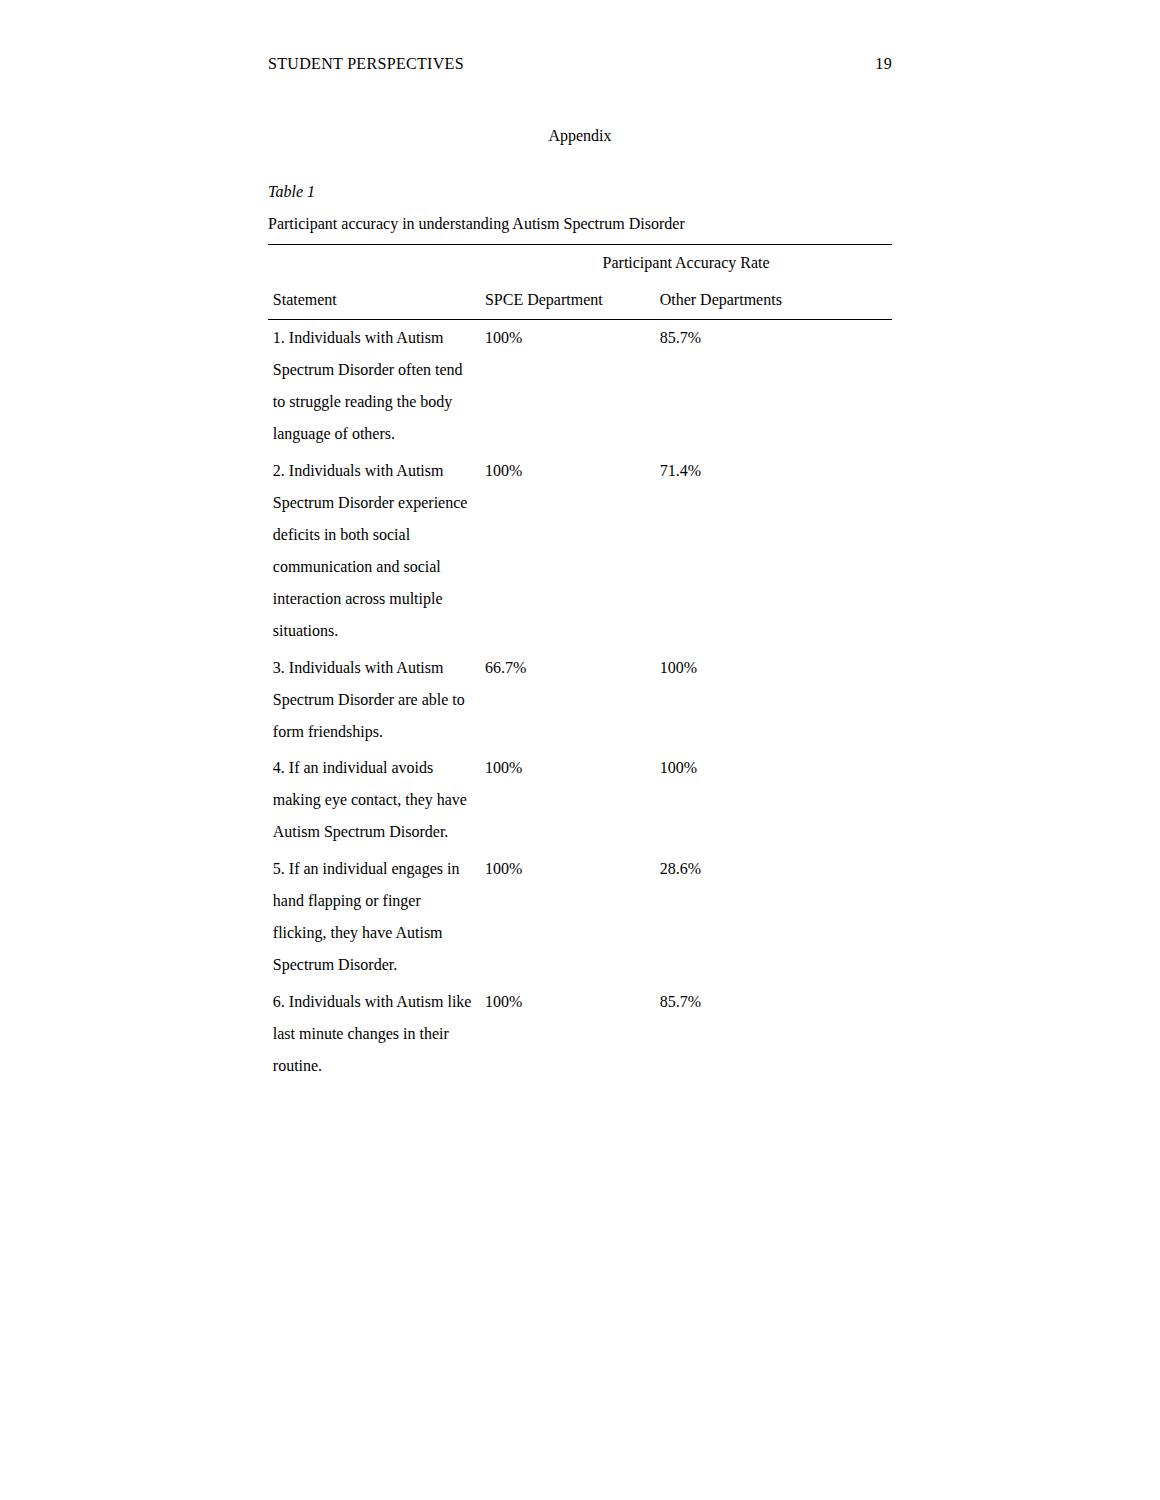Student Perspectives 19
Appendix
Table 1
Participant accuracy in understanding Autism Spectrum Disorder
| | Participant Accuracy Rate |
| --- | --- |
| Statement | SPCE Department | Other Departments |
| 1. Individuals with Autism Spectrum Disorder often tend to struggle reading the body language of others. | 100% | 85.7% |
| 2. Individuals with Autism Spectrum Disorder experience deficits in both social communication and social interaction across multiple situations. | 100% | 71.4% |
| 3. Individuals with Autism Spectrum Disorder are able to form friendships. | 66.7% | 100% |
| 4. If an individual avoids making eye contact, they have Autism Spectrum Disorder. | 100% | 100% |
| 5. If an individual engages in hand flapping or finger flicking, they have Autism Spectrum Disorder. | 100% | 28.6% |
| 6. Individuals with Autism like last minute changes in their routine. | 100% | 85.7% |